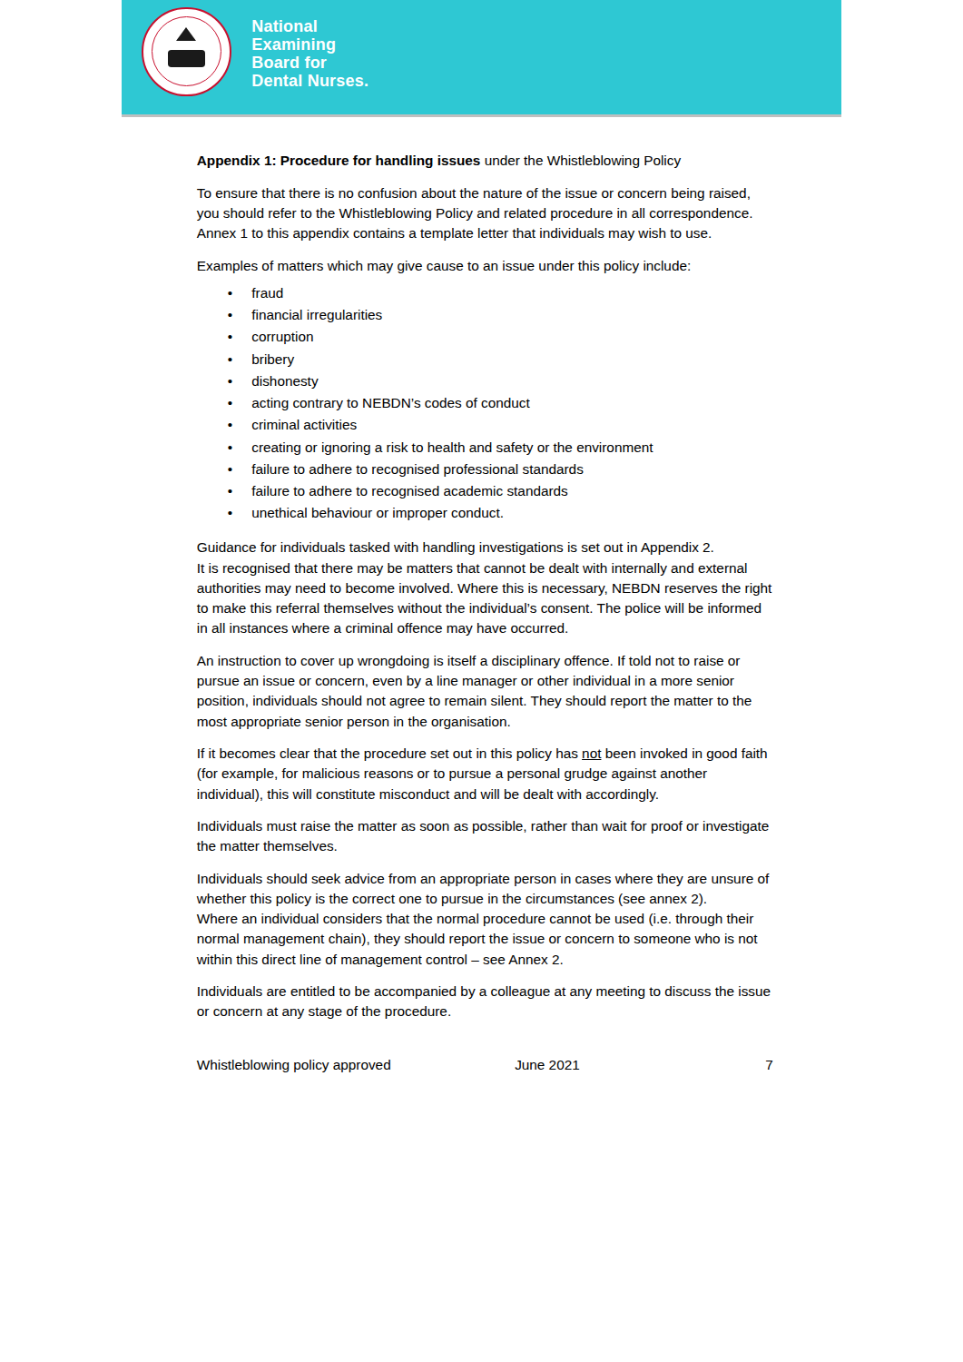National Examining Board for Dental Nurses.
Appendix 1: Procedure for handling issues under the Whistleblowing Policy
To ensure that there is no confusion about the nature of the issue or concern being raised, you should refer to the Whistleblowing Policy and related procedure in all correspondence. Annex 1 to this appendix contains a template letter that individuals may wish to use.
Examples of matters which may give cause to an issue under this policy include:
fraud
financial irregularities
corruption
bribery
dishonesty
acting contrary to NEBDN’s codes of conduct
criminal activities
creating or ignoring a risk to health and safety or the environment
failure to adhere to recognised professional standards
failure to adhere to recognised academic standards
unethical behaviour or improper conduct.
Guidance for individuals tasked with handling investigations is set out in Appendix 2.
It is recognised that there may be matters that cannot be dealt with internally and external authorities may need to become involved. Where this is necessary, NEBDN reserves the right to make this referral themselves without the individual’s consent. The police will be informed in all instances where a criminal offence may have occurred.
An instruction to cover up wrongdoing is itself a disciplinary offence. If told not to raise or pursue an issue or concern, even by a line manager or other individual in a more senior position, individuals should not agree to remain silent. They should report the matter to the most appropriate senior person in the organisation.
If it becomes clear that the procedure set out in this policy has not been invoked in good faith (for example, for malicious reasons or to pursue a personal grudge against another individual), this will constitute misconduct and will be dealt with accordingly.
Individuals must raise the matter as soon as possible, rather than wait for proof or investigate the matter themselves.
Individuals should seek advice from an appropriate person in cases where they are unsure of whether this policy is the correct one to pursue in the circumstances (see annex 2).
Where an individual considers that the normal procedure cannot be used (i.e. through their normal management chain), they should report the issue or concern to someone who is not within this direct line of management control – see Annex 2.
Individuals are entitled to be accompanied by a colleague at any meeting to discuss the issue or concern at any stage of the procedure.
Whistleblowing policy approved
June 2021
7